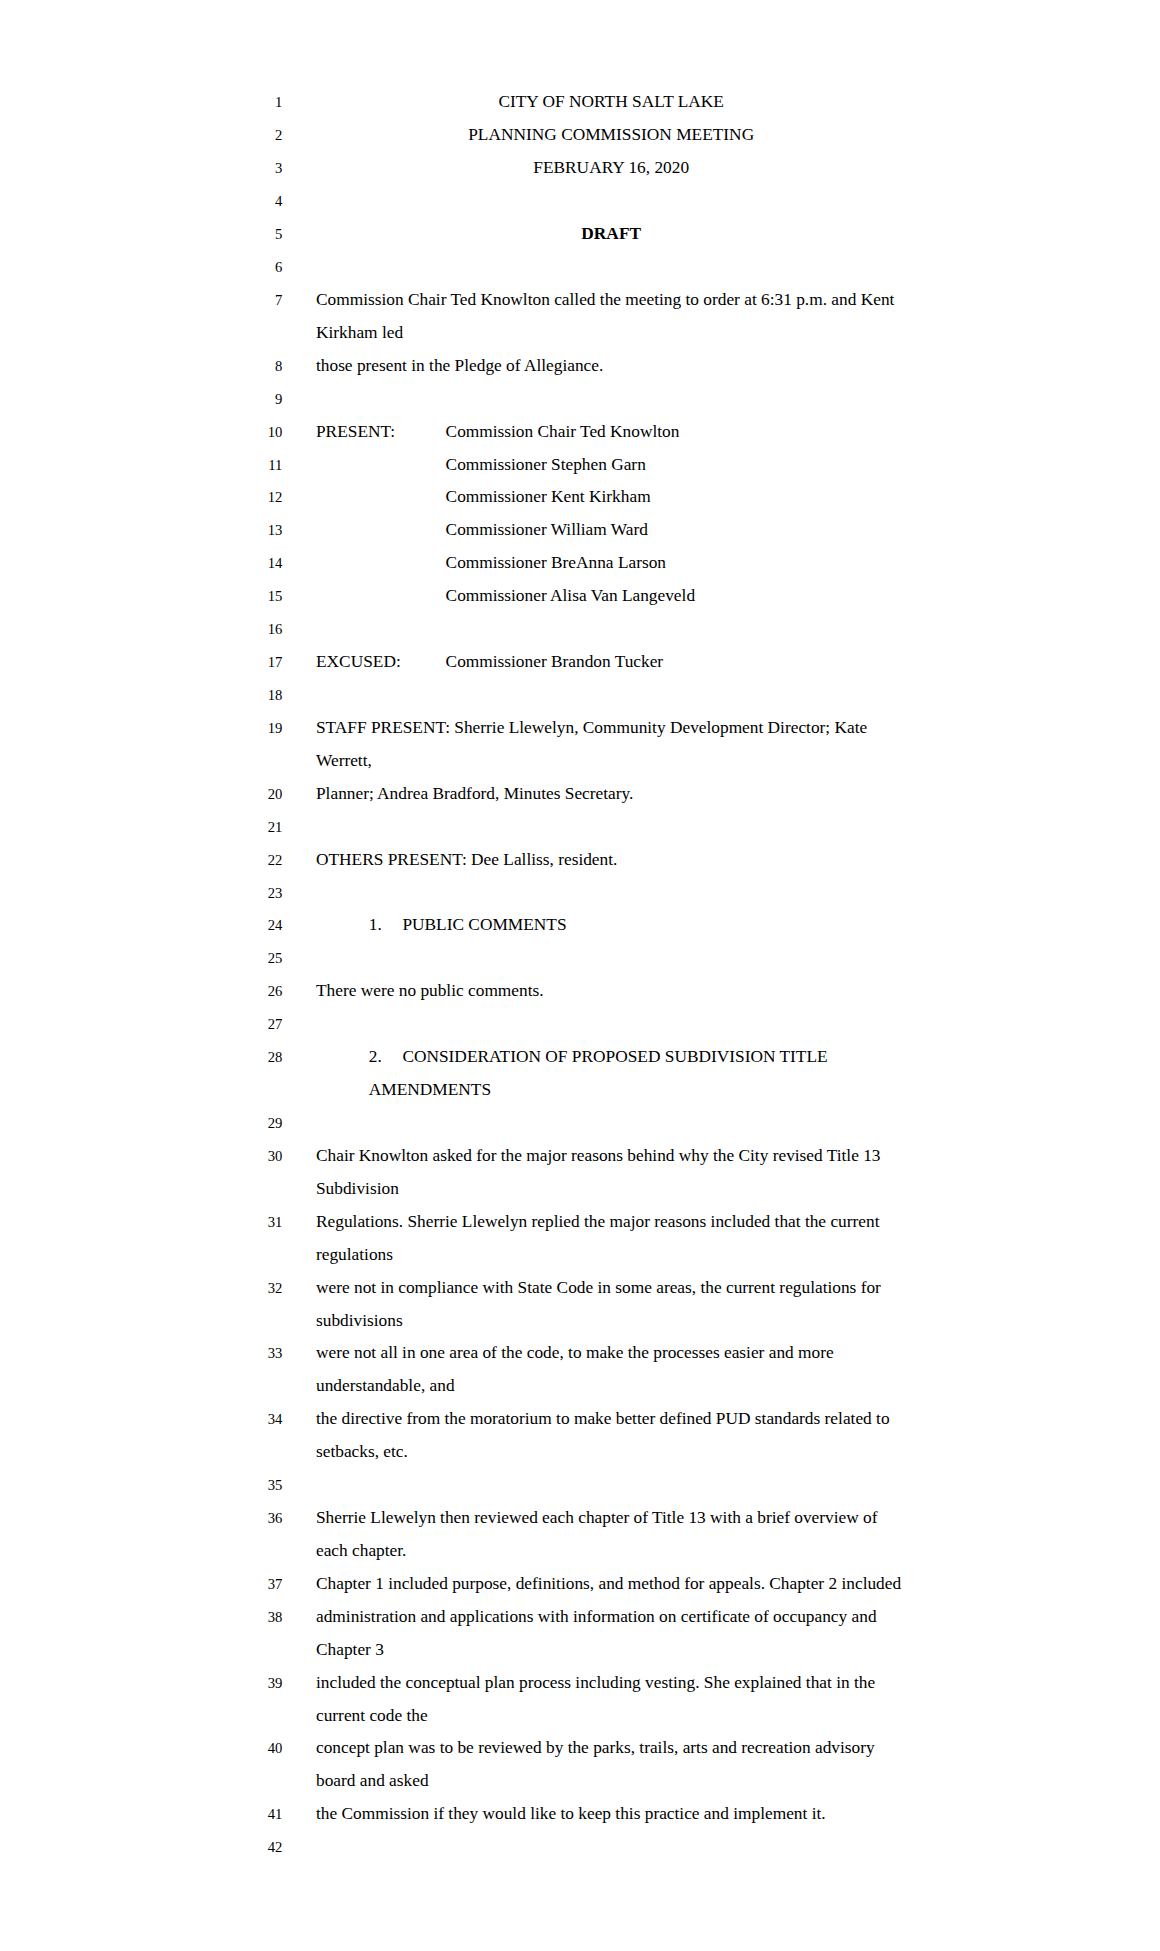1 CITY OF NORTH SALT LAKE
2 PLANNING COMMISSION MEETING
3 FEBRUARY 16, 2020
4
5 DRAFT
6
7 Commission Chair Ted Knowlton called the meeting to order at 6:31 p.m. and Kent Kirkham led
8 those present in the Pledge of Allegiance.
9
10 PRESENT: Commission Chair Ted Knowlton
11 Commissioner Stephen Garn
12 Commissioner Kent Kirkham
13 Commissioner William Ward
14 Commissioner BreAnna Larson
15 Commissioner Alisa Van Langeveld
16
17 EXCUSED: Commissioner Brandon Tucker
18
19 STAFF PRESENT: Sherrie Llewelyn, Community Development Director; Kate Werrett,
20 Planner; Andrea Bradford, Minutes Secretary.
21
22 OTHERS PRESENT: Dee Lalliss, resident.
23
241. PUBLIC COMMENTS
25
26 There were no public comments.
27
282. CONSIDERATION OF PROPOSED SUBDIVISION TITLE AMENDMENTS
29
30 Chair Knowlton asked for the major reasons behind why the City revised Title 13 Subdivision
31 Regulations. Sherrie Llewelyn replied the major reasons included that the current regulations
32 were not in compliance with State Code in some areas, the current regulations for subdivisions
33 were not all in one area of the code, to make the processes easier and more understandable, and
34 the directive from the moratorium to make better defined PUD standards related to setbacks, etc.
35
36 Sherrie Llewelyn then reviewed each chapter of Title 13 with a brief overview of each chapter.
37 Chapter 1 included purpose, definitions, and method for appeals. Chapter 2 included
38 administration and applications with information on certificate of occupancy and Chapter 3
39 included the conceptual plan process including vesting. She explained that in the current code the
40 concept plan was to be reviewed by the parks, trails, arts and recreation advisory board and asked
41 the Commission if they would like to keep this practice and implement it.
42